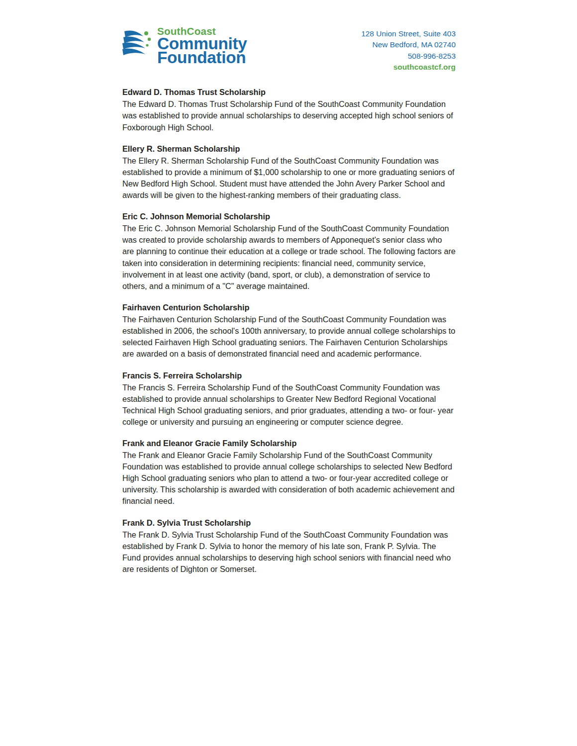SouthCoast
Community
Foundation
128 Union Street, Suite 403
New Bedford, MA 02740
508-996-8253
southcoastcf.org
Edward D. Thomas Trust Scholarship
The Edward D. Thomas Trust Scholarship Fund of the SouthCoast Community Foundation was established to provide annual scholarships to deserving accepted high school seniors of Foxborough High School.
Ellery R. Sherman Scholarship
The Ellery R. Sherman Scholarship Fund of the SouthCoast Community Foundation was established to provide a minimum of $1,000 scholarship to one or more graduating seniors of New Bedford High School. Student must have attended the John Avery Parker School and awards will be given to the highest-ranking members of their graduating class.
Eric C. Johnson Memorial Scholarship
The Eric C. Johnson Memorial Scholarship Fund of the SouthCoast Community Foundation was created to provide scholarship awards to members of Apponequet's senior class who are planning to continue their education at a college or trade school. The following factors are taken into consideration in determining recipients: financial need, community service, involvement in at least one activity (band, sport, or club), a demonstration of service to others, and a minimum of a "C" average maintained.
Fairhaven Centurion Scholarship
The Fairhaven Centurion Scholarship Fund of the SouthCoast Community Foundation was established in 2006, the school's 100th anniversary, to provide annual college scholarships to selected Fairhaven High School graduating seniors. The Fairhaven Centurion Scholarships are awarded on a basis of demonstrated financial need and academic performance.
Francis S. Ferreira Scholarship
The Francis S. Ferreira Scholarship Fund of the SouthCoast Community Foundation was established to provide annual scholarships to Greater New Bedford Regional Vocational Technical High School graduating seniors, and prior graduates, attending a two- or four- year college or university and pursuing an engineering or computer science degree.
Frank and Eleanor Gracie Family Scholarship
The Frank and Eleanor Gracie Family Scholarship Fund of the SouthCoast Community Foundation was established to provide annual college scholarships to selected New Bedford High School graduating seniors who plan to attend a two- or four-year accredited college or university. This scholarship is awarded with consideration of both academic achievement and financial need.
Frank D. Sylvia Trust Scholarship
The Frank D. Sylvia Trust Scholarship Fund of the SouthCoast Community Foundation was established by Frank D. Sylvia to honor the memory of his late son, Frank P. Sylvia. The Fund provides annual scholarships to deserving high school seniors with financial need who are residents of Dighton or Somerset.